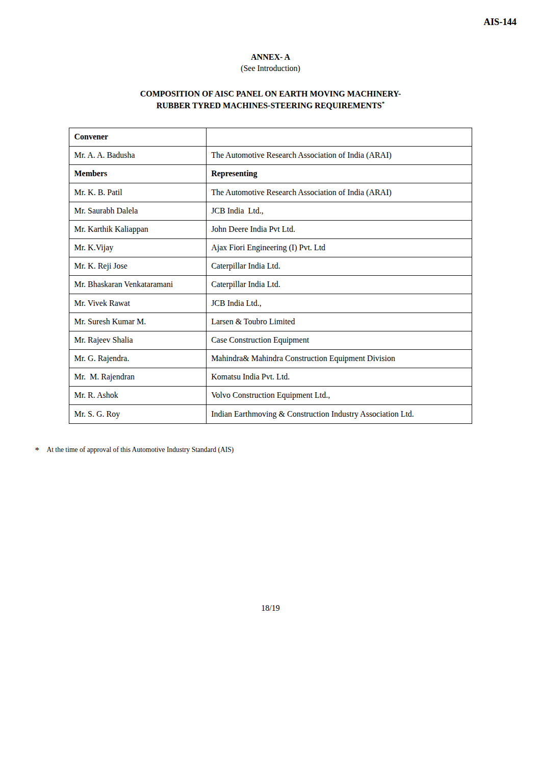AIS-144
ANNEX- A
(See Introduction)
COMPOSITION OF AISC PANEL ON EARTH MOVING MACHINERY-
RUBBER TYRED MACHINES-STEERING REQUIREMENTS*
| Convener | |
| Mr. A. A. Badusha | The Automotive Research Association of India (ARAI) |
| Members | Representing |
| Mr. K. B. Patil | The Automotive Research Association of India (ARAI) |
| Mr. Saurabh Dalela | JCB India Ltd., |
| Mr. Karthik Kaliappan | John Deere India Pvt Ltd. |
| Mr. K.Vijay | Ajax Fiori Engineering (I) Pvt. Ltd |
| Mr. K. Reji Jose | Caterpillar India Ltd. |
| Mr. Bhaskaran Venkataramani | Caterpillar India Ltd. |
| Mr. Vivek Rawat | JCB India Ltd., |
| Mr. Suresh Kumar M. | Larsen & Toubro Limited |
| Mr. Rajeev Shalia | Case Construction Equipment |
| Mr. G. Rajendra. | Mahindra& Mahindra Construction Equipment Division |
| Mr. M. Rajendran | Komatsu India Pvt. Ltd. |
| Mr. R. Ashok | Volvo Construction Equipment Ltd., |
| Mr. S. G. Roy | Indian Earthmoving & Construction Industry Association Ltd. |
*At the time of approval of this Automotive Industry Standard (AIS)
18/19